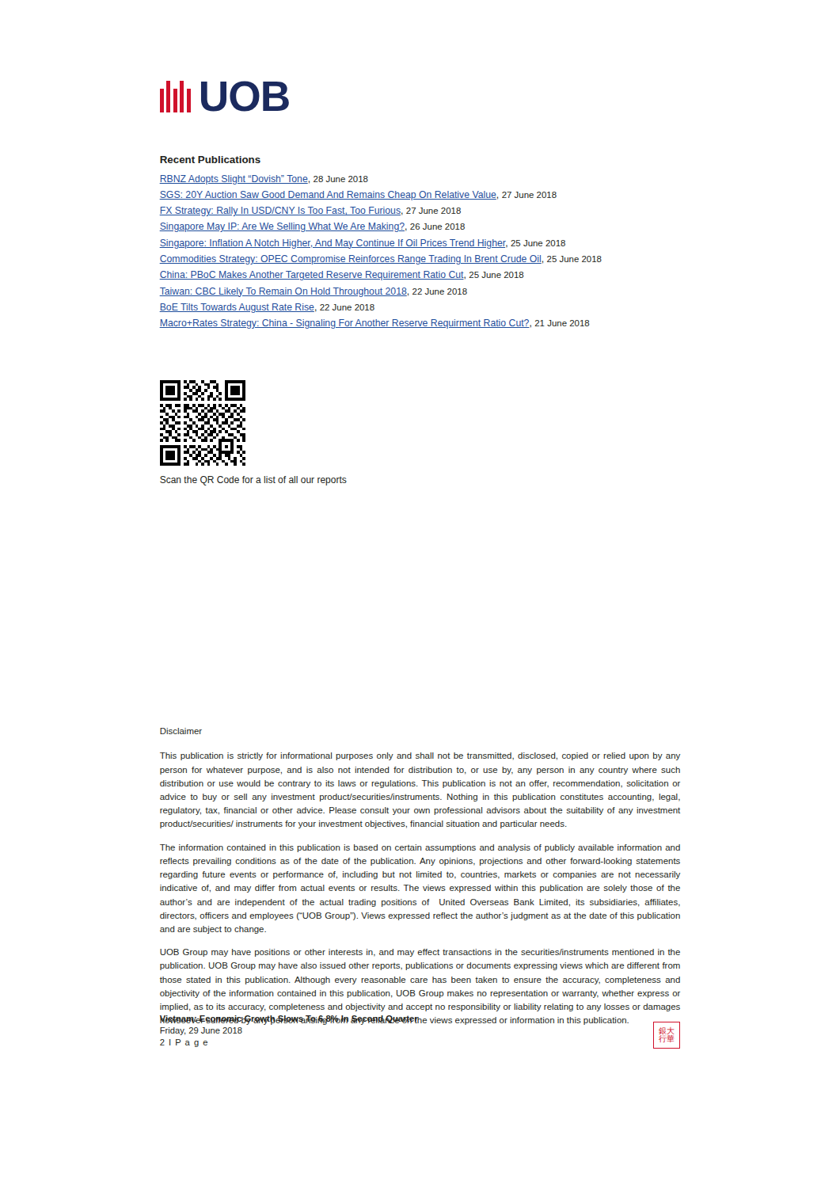UOB
Recent Publications
RBNZ Adopts Slight “Dovish” Tone, 28 June 2018
SGS: 20Y Auction Saw Good Demand And Remains Cheap On Relative Value, 27 June 2018
FX Strategy: Rally In USD/CNY Is Too Fast, Too Furious, 27 June 2018
Singapore May IP: Are We Selling What We Are Making?, 26 June 2018
Singapore: Inflation A Notch Higher, And May Continue If Oil Prices Trend Higher, 25 June 2018
Commodities Strategy: OPEC Compromise Reinforces Range Trading In Brent Crude Oil, 25 June 2018
China: PBoC Makes Another Targeted Reserve Requirement Ratio Cut, 25 June 2018
Taiwan: CBC Likely To Remain On Hold Throughout 2018, 22 June 2018
BoE Tilts Towards August Rate Rise, 22 June 2018
Macro+Rates Strategy: China - Signaling For Another Reserve Requirment Ratio Cut?, 21 June 2018
Scan the QR Code for a list of all our reports
Disclaimer
This publication is strictly for informational purposes only and shall not be transmitted, disclosed, copied or relied upon by any person for whatever purpose, and is also not intended for distribution to, or use by, any person in any country where such distribution or use would be contrary to its laws or regulations. This publication is not an offer, recommendation, solicitation or advice to buy or sell any investment product/securities/instruments. Nothing in this publication constitutes accounting, legal, regulatory, tax, financial or other advice. Please consult your own professional advisors about the suitability of any investment product/securities/ instruments for your investment objectives, financial situation and particular needs.
The information contained in this publication is based on certain assumptions and analysis of publicly available information and reflects prevailing conditions as of the date of the publication. Any opinions, projections and other forward-looking statements regarding future events or performance of, including but not limited to, countries, markets or companies are not necessarily indicative of, and may differ from actual events or results. The views expressed within this publication are solely those of the author’s and are independent of the actual trading positions of United Overseas Bank Limited, its subsidiaries, affiliates, directors, officers and employees (“UOB Group”). Views expressed reflect the author’s judgment as at the date of this publication and are subject to change.
UOB Group may have positions or other interests in, and may effect transactions in the securities/instruments mentioned in the publication. UOB Group may have also issued other reports, publications or documents expressing views which are different from those stated in this publication. Although every reasonable care has been taken to ensure the accuracy, completeness and objectivity of the information contained in this publication, UOB Group makes no representation or warranty, whether express or implied, as to its accuracy, completeness and objectivity and accept no responsibility or liability relating to any losses or damages howsoever suffered by any person arising from any reliance on the views expressed or information in this publication.
Vietnam: Economic Growth Slows To 6.8% In Second Quarter
Friday, 29 June 2018
2 I P a g e
銀大
行華